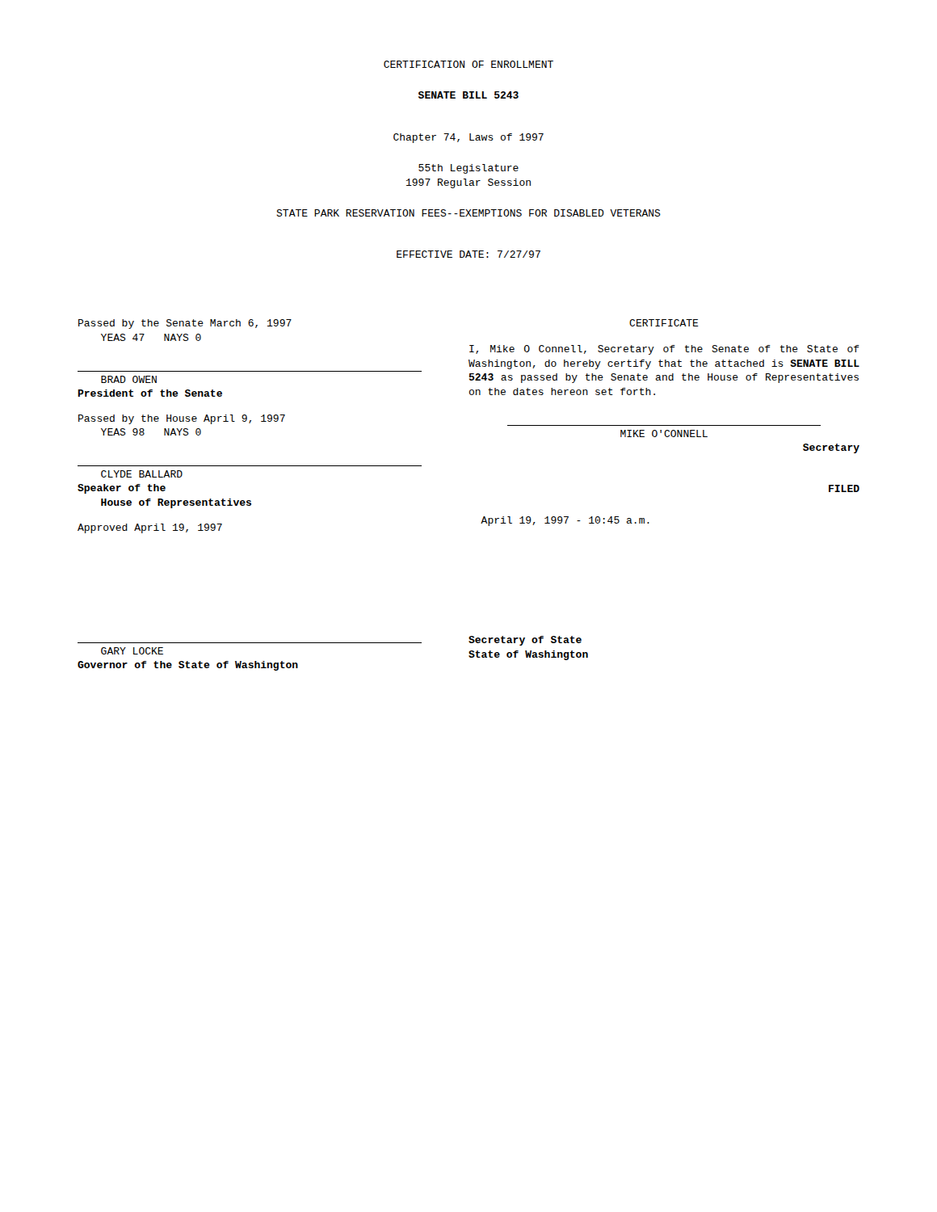CERTIFICATION OF ENROLLMENT
SENATE BILL 5243
Chapter 74, Laws of 1997
55th Legislature
1997 Regular Session
STATE PARK RESERVATION FEES--EXEMPTIONS FOR DISABLED VETERANS
EFFECTIVE DATE: 7/27/97
| Passed by the Senate March 6, 1997 YEAS 47 NAYS 0 BRAD OWEN President of the Senate Passed by the House April 9, 1997 YEAS 98 NAYS 0 CLYDE BALLARD Speaker of the House of Representatives Approved April 19, 1997 | CERTIFICATE I, Mike O Connell, Secretary of the Senate of the State of Washington, do hereby certify that the attached is SENATE BILL 5243 as passed by the Senate and the House of Representatives on the dates hereon set forth. MIKE O'CONNELL Secretary FILED April 19, 1997 - 10:45 a.m. |
| GARY LOCKE Governor of the State of Washington | Secretary of State State of Washington |